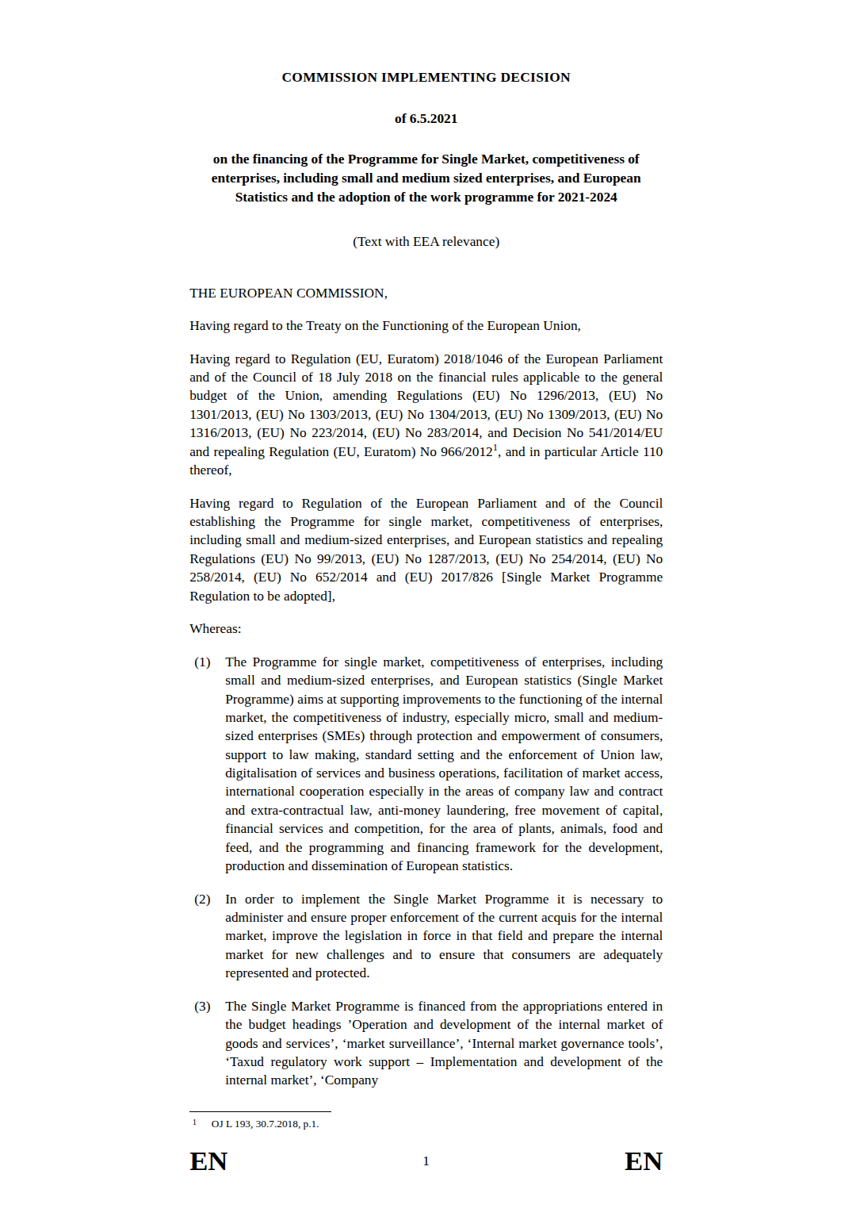COMMISSION IMPLEMENTING DECISION
of 6.5.2021
on the financing of the Programme for Single Market, competitiveness of enterprises, including small and medium sized enterprises, and European Statistics and the adoption of the work programme for 2021-2024
(Text with EEA relevance)
THE EUROPEAN COMMISSION,
Having regard to the Treaty on the Functioning of the European Union,
Having regard to Regulation (EU, Euratom) 2018/1046 of the European Parliament and of the Council of 18 July 2018 on the financial rules applicable to the general budget of the Union, amending Regulations (EU) No 1296/2013, (EU) No 1301/2013, (EU) No 1303/2013, (EU) No 1304/2013, (EU) No 1309/2013, (EU) No 1316/2013, (EU) No 223/2014, (EU) No 283/2014, and Decision No 541/2014/EU and repealing Regulation (EU, Euratom) No 966/20121, and in particular Article 110 thereof,
Having regard to Regulation of the European Parliament and of the Council establishing the Programme for single market, competitiveness of enterprises, including small and medium-sized enterprises, and European statistics and repealing Regulations (EU) No 99/2013, (EU) No 1287/2013, (EU) No 254/2014, (EU) No 258/2014, (EU) No 652/2014 and (EU) 2017/826 [Single Market Programme Regulation to be adopted],
Whereas:
(1)
The Programme for single market, competitiveness of enterprises, including small and medium-sized enterprises, and European statistics (Single Market Programme) aims at supporting improvements to the functioning of the internal market, the competitiveness of industry, especially micro, small and medium-sized enterprises (SMEs) through protection and empowerment of consumers, support to law making, standard setting and the enforcement of Union law, digitalisation of services and business operations, facilitation of market access, international cooperation especially in the areas of company law and contract and extra-contractual law, anti-money laundering, free movement of capital, financial services and competition, for the area of plants, animals, food and feed, and the programming and financing framework for the development, production and dissemination of European statistics.
(2)
In order to implement the Single Market Programme it is necessary to administer and ensure proper enforcement of the current acquis for the internal market, improve the legislation in force in that field and prepare the internal market for new challenges and to ensure that consumers are adequately represented and protected.
(3)
The Single Market Programme is financed from the appropriations entered in the budget headings ’Operation and development of the internal market of goods and services’, ‘market surveillance’, ‘Internal market governance tools’, ‘Taxud regulatory work support – Implementation and development of the internal market’, ‘Company
1
OJ L 193, 30.7.2018, p.1.
EN
1
EN